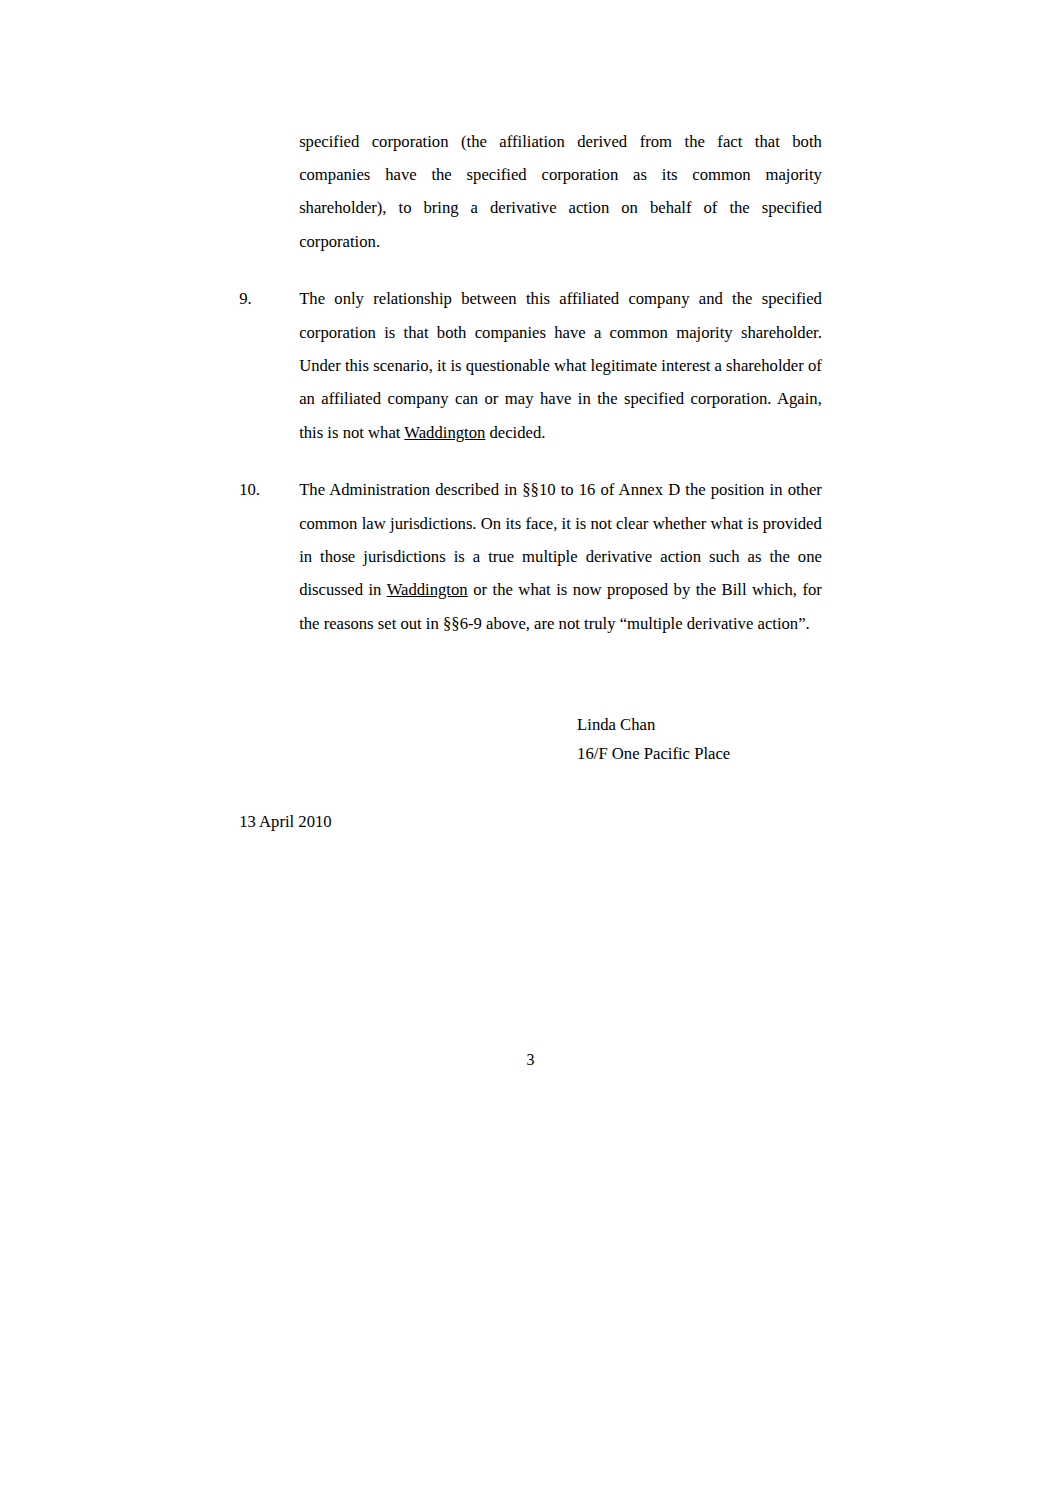specified corporation (the affiliation derived from the fact that both companies have the specified corporation as its common majority shareholder), to bring a derivative action on behalf of the specified corporation.
9.
The only relationship between this affiliated company and the specified corporation is that both companies have a common majority shareholder. Under this scenario, it is questionable what legitimate interest a shareholder of an affiliated company can or may have in the specified corporation. Again, this is not what Waddington decided.
10.
The Administration described in §§10 to 16 of Annex D the position in other common law jurisdictions. On its face, it is not clear whether what is provided in those jurisdictions is a true multiple derivative action such as the one discussed in Waddington or the what is now proposed by the Bill which, for the reasons set out in §§6-9 above, are not truly “multiple derivative action”.
Linda Chan
16/F One Pacific Place
13 April 2010
3